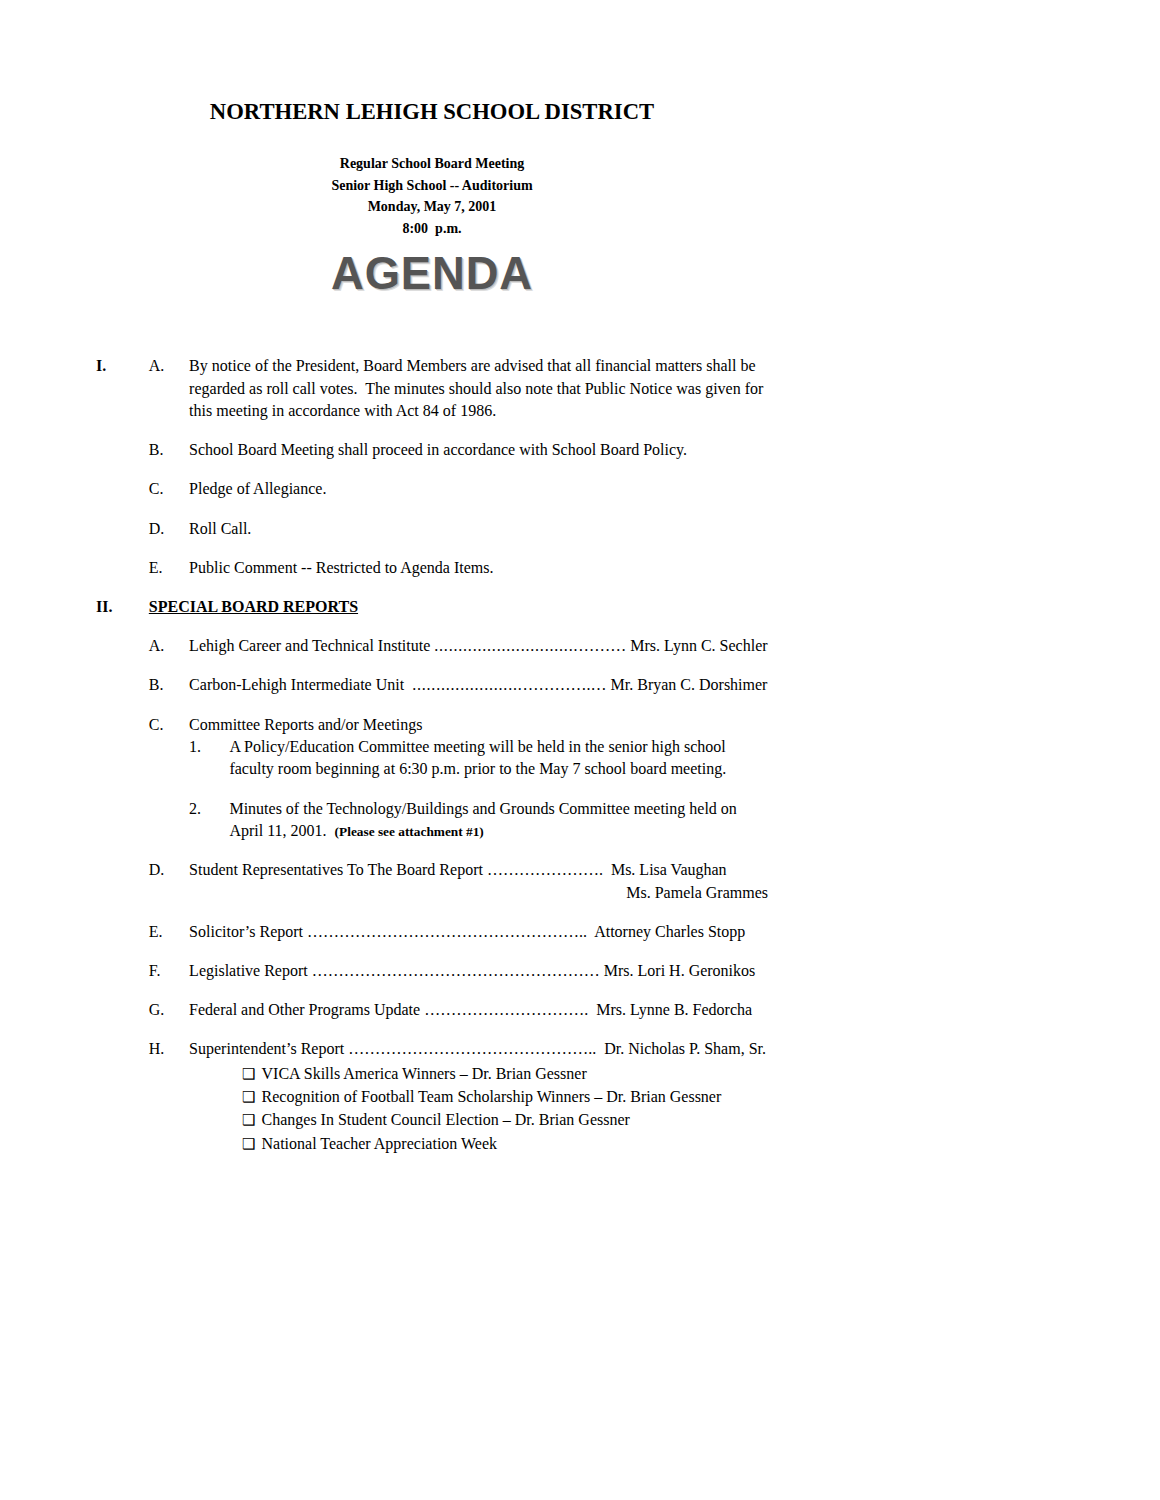NORTHERN LEHIGH SCHOOL DISTRICT
Regular School Board Meeting
Senior High School -- Auditorium
Monday, May 7, 2001
8:00 p.m.
AGENDA
| I. | A. | By notice of the President, Board Members are advised that all financial matters shall be regarded as roll call votes. The minutes should also note that Public Notice was given for this meeting in accordance with Act 84 of 1986. |
| | B. | School Board Meeting shall proceed in accordance with School Board Policy. |
| | C. | Pledge of Allegiance. |
| | D. | Roll Call. |
| | E. | Public Comment -- Restricted to Agenda Items. |
| II. | SPECIAL BOARD REPORTS |
| | A. | Lehigh Career and Technical Institute .............................. ……… Mrs. Lynn C. Sechler |
| | B. | Carbon-Lehigh Intermediate Unit ....................... ………….… Mr. Bryan C. Dorshimer |
| | C. | Committee Reports and/or Meetings / 1. / A Policy/Education Committee meeting will be held in the senior high school faculty room beginning at 6:30 p.m. prior to the May 7 school board meeting. / / 2. / Minutes of the Technology/Buildings and Grounds Committee meeting held on April 11, 2001. (Please see attachment #1) / |
| | D. | Student Representatives To The Board Report …………………. Ms. Lisa Vaughan Ms. Pamela Grammes |
| | E. | Solicitor’s Report …………………………………………….. Attorney Charles Stopp |
| | F. | Legislative Report ……………………………………………… Mrs. Lori H. Geronikos |
| | G. | Federal and Other Programs Update …………………………. Mrs. Lynne B. Fedorcha |
| | H. | Superintendent’s Report ……………………………………….. Dr. Nicholas P. Sham, Sr. ❑ VICA Skills America Winners – Dr. Brian Gessner ❑ Recognition of Football Team Scholarship Winners – Dr. Brian Gessner ❑ Changes In Student Council Election – Dr. Brian Gessner ❑ National Teacher Appreciation Week |